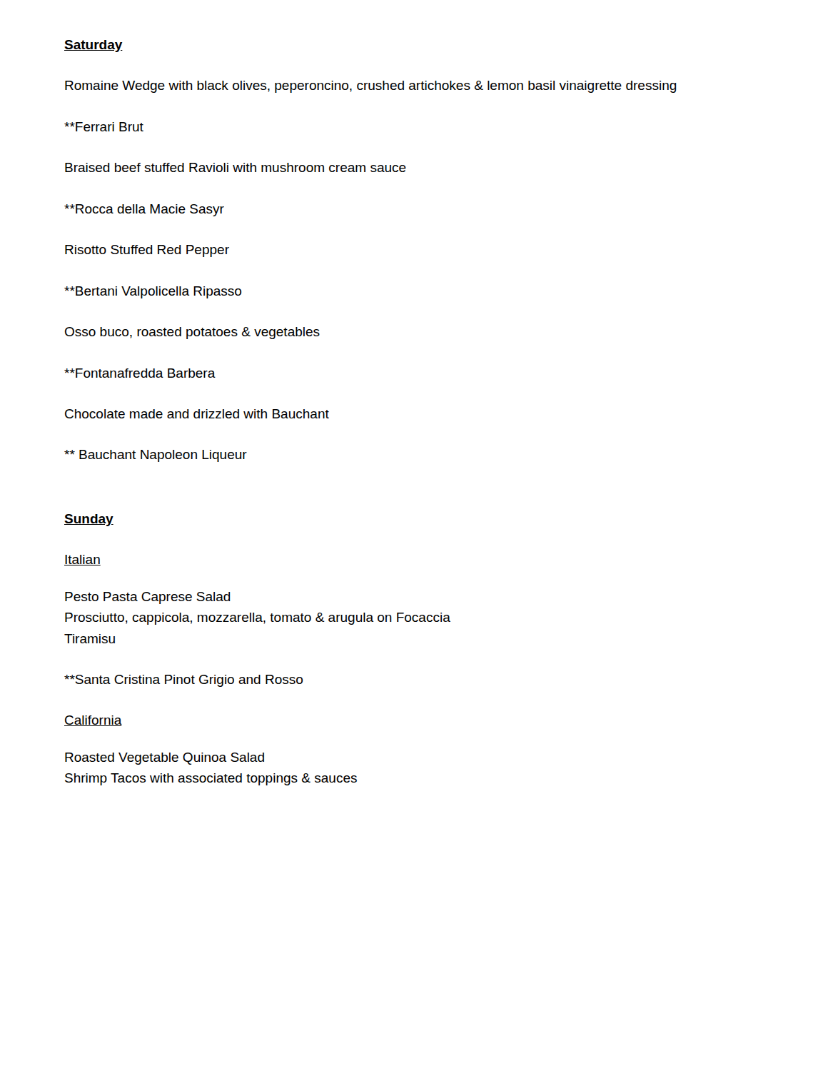Saturday
Romaine Wedge with black olives, peperoncino, crushed artichokes & lemon basil vinaigrette dressing
**Ferrari Brut
Braised beef stuffed Ravioli with mushroom cream sauce
**Rocca della Macie Sasyr
Risotto Stuffed Red Pepper
**Bertani Valpolicella Ripasso
Osso buco, roasted potatoes & vegetables
**Fontanafredda Barbera
Chocolate made and drizzled with Bauchant
** Bauchant Napoleon Liqueur
Sunday
Italian
Pesto Pasta Caprese Salad
Prosciutto, cappicola, mozzarella, tomato & arugula on Focaccia
Tiramisu
**Santa Cristina Pinot Grigio and Rosso
California
Roasted Vegetable Quinoa Salad
Shrimp Tacos with associated toppings & sauces